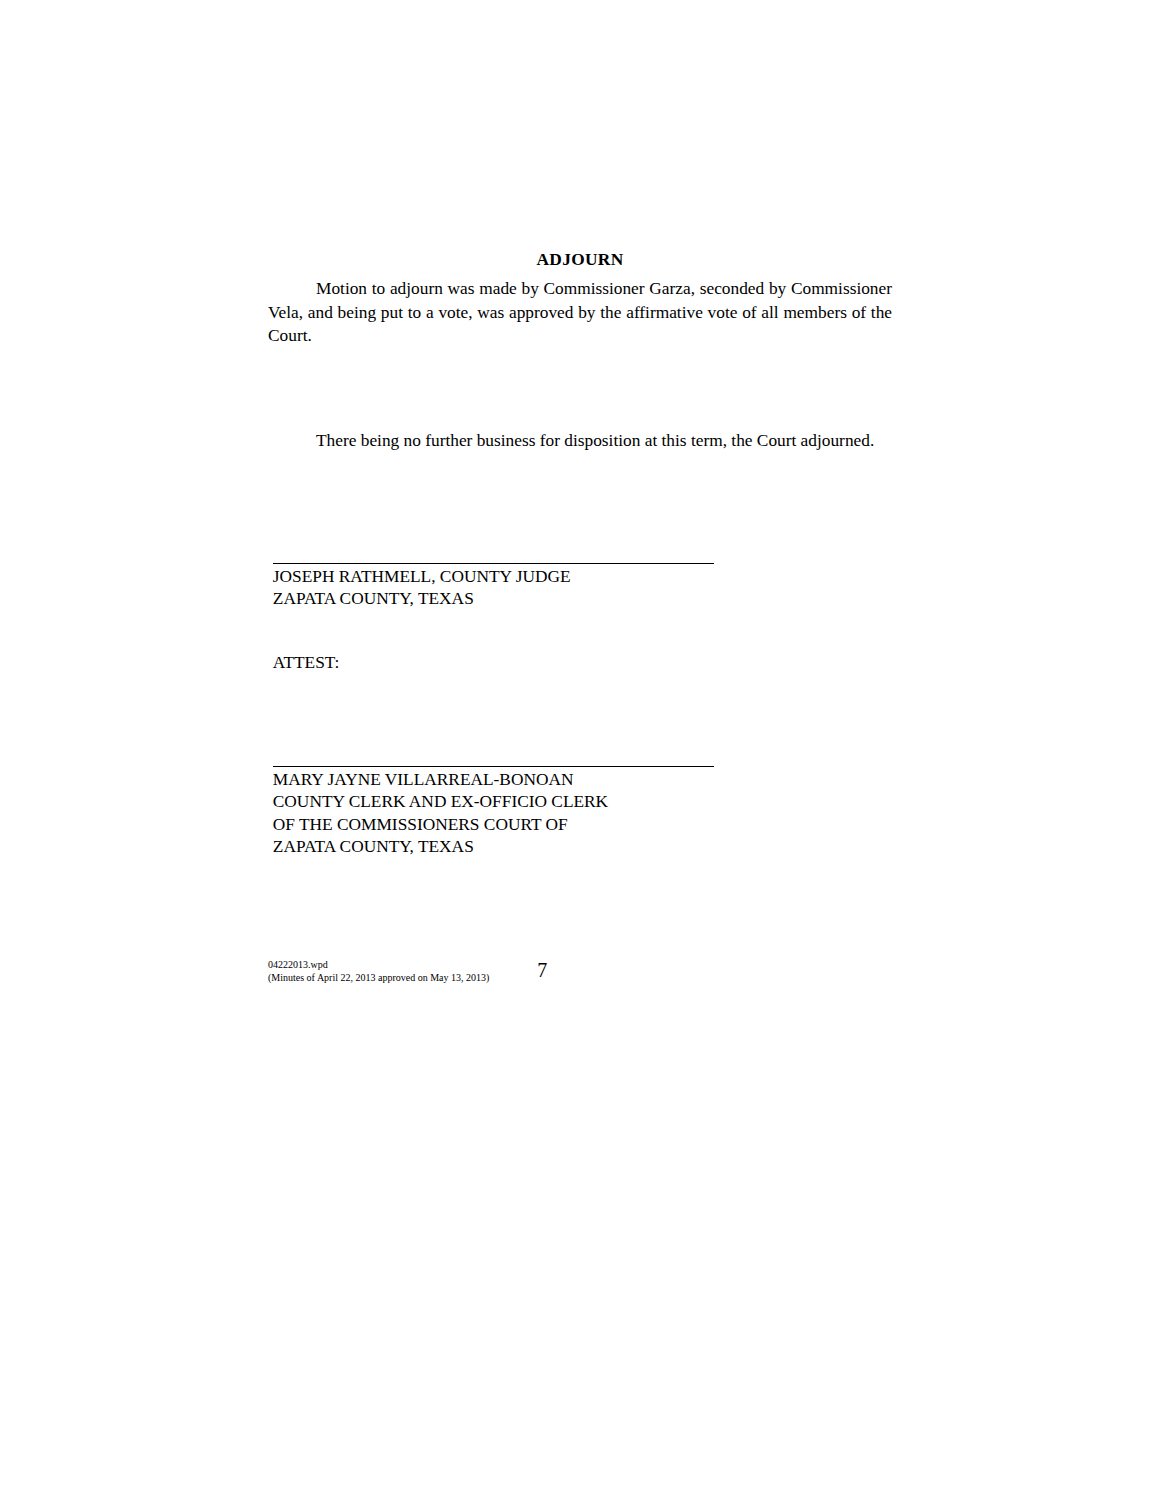ADJOURN
Motion to adjourn was made by Commissioner Garza, seconded by Commissioner Vela, and being put to a vote, was approved by the affirmative vote of all members of the Court.
There being no further business for disposition at this term, the Court adjourned.
JOSEPH RATHMELL, COUNTY JUDGE
ZAPATA COUNTY, TEXAS
ATTEST:
MARY JAYNE VILLARREAL-BONOAN
COUNTY CLERK AND EX-OFFICIO CLERK
OF THE COMMISSIONERS COURT OF
ZAPATA COUNTY, TEXAS
04222013.wpd
(Minutes of April 22, 2013 approved on May 13, 2013)
7